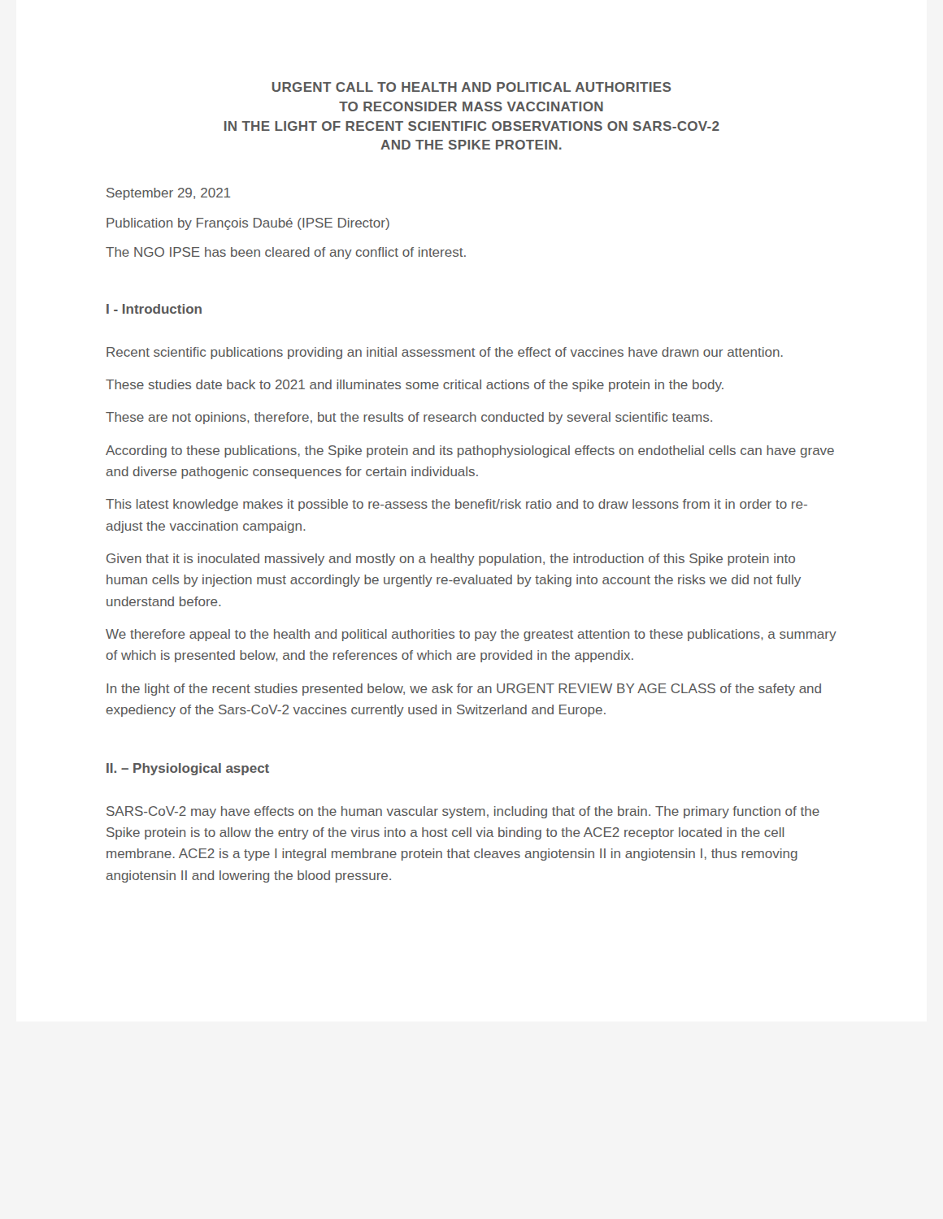URGENT CALL TO HEALTH AND POLITICAL AUTHORITIES TO RECONSIDER MASS VACCINATION IN THE LIGHT OF RECENT SCIENTIFIC OBSERVATIONS ON SARS-COV-2 AND THE SPIKE PROTEIN.
September 29, 2021
Publication by François Daubé (IPSE Director)
The NGO IPSE has been cleared of any conflict of interest.
I - Introduction
Recent scientific publications providing an initial assessment of the effect of vaccines have drawn our attention.
These studies date back to 2021 and illuminates some critical actions of the spike protein in the body.
These are not opinions, therefore, but the results of research conducted by several scientific teams.
According to these publications, the Spike protein and its pathophysiological effects on endothelial cells can have grave and diverse pathogenic consequences for certain individuals.
This latest knowledge makes it possible to re-assess the benefit/risk ratio and to draw lessons from it in order to re-adjust the vaccination campaign.
Given that it is inoculated massively and mostly on a healthy population, the introduction of this Spike protein into human cells by injection must accordingly be urgently re-evaluated by taking into account the risks we did not fully understand before.
We therefore appeal to the health and political authorities to pay the greatest attention to these publications, a summary of which is presented below, and the references of which are provided in the appendix.
In the light of the recent studies presented below, we ask for an URGENT REVIEW BY AGE CLASS of the safety and expediency of the Sars-CoV-2 vaccines currently used in Switzerland and Europe.
II. – Physiological aspect
SARS-CoV-2 may have effects on the human vascular system, including that of the brain. The primary function of the Spike protein is to allow the entry of the virus into a host cell via binding to the ACE2 receptor located in the cell membrane. ACE2 is a type I integral membrane protein that cleaves angiotensin II in angiotensin I, thus removing angiotensin II and lowering the blood pressure.